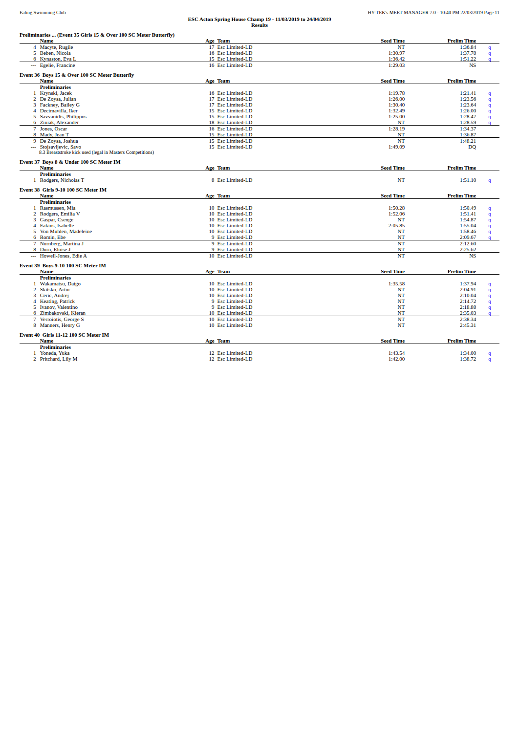Ealing Swimming Club HY-TEK's MEET MANAGER 7.0 - 10:40 PM 22/03/2019 Page 11
ESC Acton Spring House Champ 19 - 11/03/2019 to 24/04/2019
Results
Preliminaries ... (Event 35 Girls 15 & Over 100 SC Meter Butterfly)
| | Name | Age | Team | Seed Time | Prelim Time | |
| --- | --- | --- | --- | --- | --- | --- |
| 4 | Macyte, Rugile | 17 | Esc Limited-LD | NT | 1:36.84 | q |
| 5 | Beben, Nicola | 16 | Esc Limited-LD | 1:30.97 | 1:37.78 | q |
| 6 | Kynaston, Eva L | 15 | Esc Limited-LD | 1:36.42 | 1:51.22 | q |
| --- | Egelie, Francine | 16 | Esc Limited-LD | 1:29.03 | NS | |
Event 36 Boys 15 & Over 100 SC Meter Butterfly
| | Name | Age | Team | Seed Time | Prelim Time | |
| --- | --- | --- | --- | --- | --- | --- |
| | Preliminaries | | | | | |
| 1 | Krynski, Jacek | 16 | Esc Limited-LD | 1:19.78 | 1:21.41 | q |
| 2 | De Zoysa, Julian | 17 | Esc Limited-LD | 1:26.00 | 1:23.56 | q |
| 3 | Fackney, Bailey G | 17 | Esc Limited-LD | 1:30.40 | 1:23.64 | q |
| 4 | Decimavilla, Iker | 15 | Esc Limited-LD | 1:32.49 | 1:26.00 | q |
| 5 | Savvanidis, Philippos | 15 | Esc Limited-LD | 1:25.00 | 1:28.47 | q |
| 6 | Ziniak, Alexander | 18 | Esc Limited-LD | NT | 1:28.59 | q |
| 7 | Jones, Oscar | 16 | Esc Limited-LD | 1:28.19 | 1:34.37 | |
| 8 | Mady, Jean T | 15 | Esc Limited-LD | NT | 1:36.87 | |
| 9 | De Zoysa, Joshua | 15 | Esc Limited-LD | NT | 1:48.21 | |
| --- | Stojsavljevic, Savo | 15 | Esc Limited-LD | 1:49.09 | DQ | |
| 8.3 Breaststroke kick used (legal in Masters Competitions) |
Event 37 Boys 8 & Under 100 SC Meter IM
| | Name | Age | Team | Seed Time | Prelim Time | |
| --- | --- | --- | --- | --- | --- | --- |
| | Preliminaries | | | | | |
| 1 | Rodgers, Nicholas T | 8 | Esc Limited-LD | NT | 1:51.10 | q |
Event 38 Girls 9-10 100 SC Meter IM
| | Name | Age | Team | Seed Time | Prelim Time | |
| --- | --- | --- | --- | --- | --- | --- |
| | Preliminaries | | | | | |
| 1 | Rasmussen, Mia | 10 | Esc Limited-LD | 1:50.28 | 1:50.49 | q |
| 2 | Rodgers, Emilia V | 10 | Esc Limited-LD | 1:52.06 | 1:51.41 | q |
| 3 | Gaspar, Csenge | 10 | Esc Limited-LD | NT | 1:54.87 | q |
| 4 | Eakins, Isabelle | 10 | Esc Limited-LD | 2:05.85 | 1:55.04 | q |
| 5 | Von Muhlen, Madeleine | 10 | Esc Limited-LD | NT | 1:58.46 | q |
| 6 | Romin, Ebe | 9 | Esc Limited-LD | NT | 2:09.67 | q |
| 7 | Nurnberg, Martina J | 9 | Esc Limited-LD | NT | 2:12.60 | |
| 8 | Durn, Eloise J | 9 | Esc Limited-LD | NT | 2:25.62 | |
| --- | Howell-Jones, Edie A | 10 | Esc Limited-LD | NT | NS | |
Event 39 Boys 9-10 100 SC Meter IM
| | Name | Age | Team | Seed Time | Prelim Time | |
| --- | --- | --- | --- | --- | --- | --- |
| | Preliminaries | | | | | |
| 1 | Wakamatsu, Daigo | 10 | Esc Limited-LD | 1:35.58 | 1:37.94 | q |
| 2 | Skitsko, Artur | 10 | Esc Limited-LD | NT | 2:04.91 | q |
| 3 | Ceric, Andrej | 10 | Esc Limited-LD | NT | 2:10.04 | q |
| 4 | Keating, Patrick | 9 | Esc Limited-LD | NT | 2:14.72 | q |
| 5 | Ivanov, Valentino | 9 | Esc Limited-LD | NT | 2:18.88 | q |
| 6 | Zimbakovski, Kieran | 10 | Esc Limited-LD | NT | 2:35.03 | q |
| 7 | Verroiotis, George S | 10 | Esc Limited-LD | NT | 2:38.34 | |
| 8 | Manners, Henry G | 10 | Esc Limited-LD | NT | 2:45.31 | |
Event 40 Girls 11-12 100 SC Meter IM
| | Name | Age | Team | Seed Time | Prelim Time | |
| --- | --- | --- | --- | --- | --- | --- |
| | Preliminaries | | | | | |
| 1 | Yoneda, Yuka | 12 | Esc Limited-LD | 1:43.54 | 1:34.00 | q |
| 2 | Pritchard, Lily M | 12 | Esc Limited-LD | 1:42.00 | 1:38.72 | q |